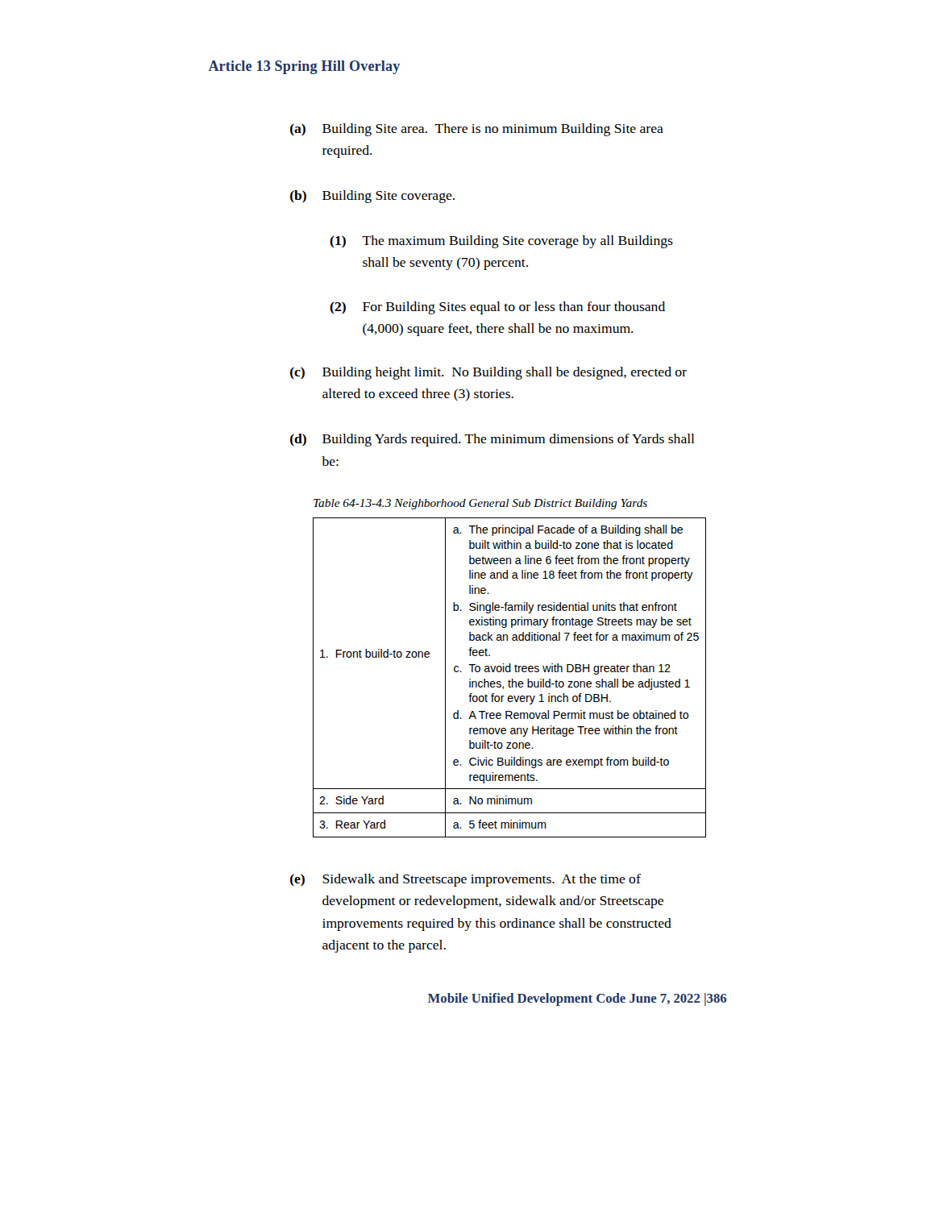Article 13 Spring Hill Overlay
(a) Building Site area. There is no minimum Building Site area required.
(b) Building Site coverage.
(1) The maximum Building Site coverage by all Buildings shall be seventy (70) percent.
(2) For Building Sites equal to or less than four thousand (4,000) square feet, there shall be no maximum.
(c) Building height limit. No Building shall be designed, erected or altered to exceed three (3) stories.
(d) Building Yards required. The minimum dimensions of Yards shall be:
Table 64-13-4.3 Neighborhood General Sub District Building Yards
| 1. Front build-to zone | The principal Facade of a Building shall be built within a build-to zone that is located between a line 6 feet from the front property line and a line 18 feet from the front property line. Single-family residential units that enfront existing primary frontage Streets may be set back an additional 7 feet for a maximum of 25 feet. To avoid trees with DBH greater than 12 inches, the build-to zone shall be adjusted 1 foot for every 1 inch of DBH. A Tree Removal Permit must be obtained to remove any Heritage Tree within the front built-to zone. Civic Buildings are exempt from build-to requirements. |
| 2. Side Yard | No minimum |
| 3. Rear Yard | 5 feet minimum |
(e) Sidewalk and Streetscape improvements. At the time of development or redevelopment, sidewalk and/or Streetscape improvements required by this ordinance shall be constructed adjacent to the parcel.
Mobile Unified Development Code June 7, 2022 |386